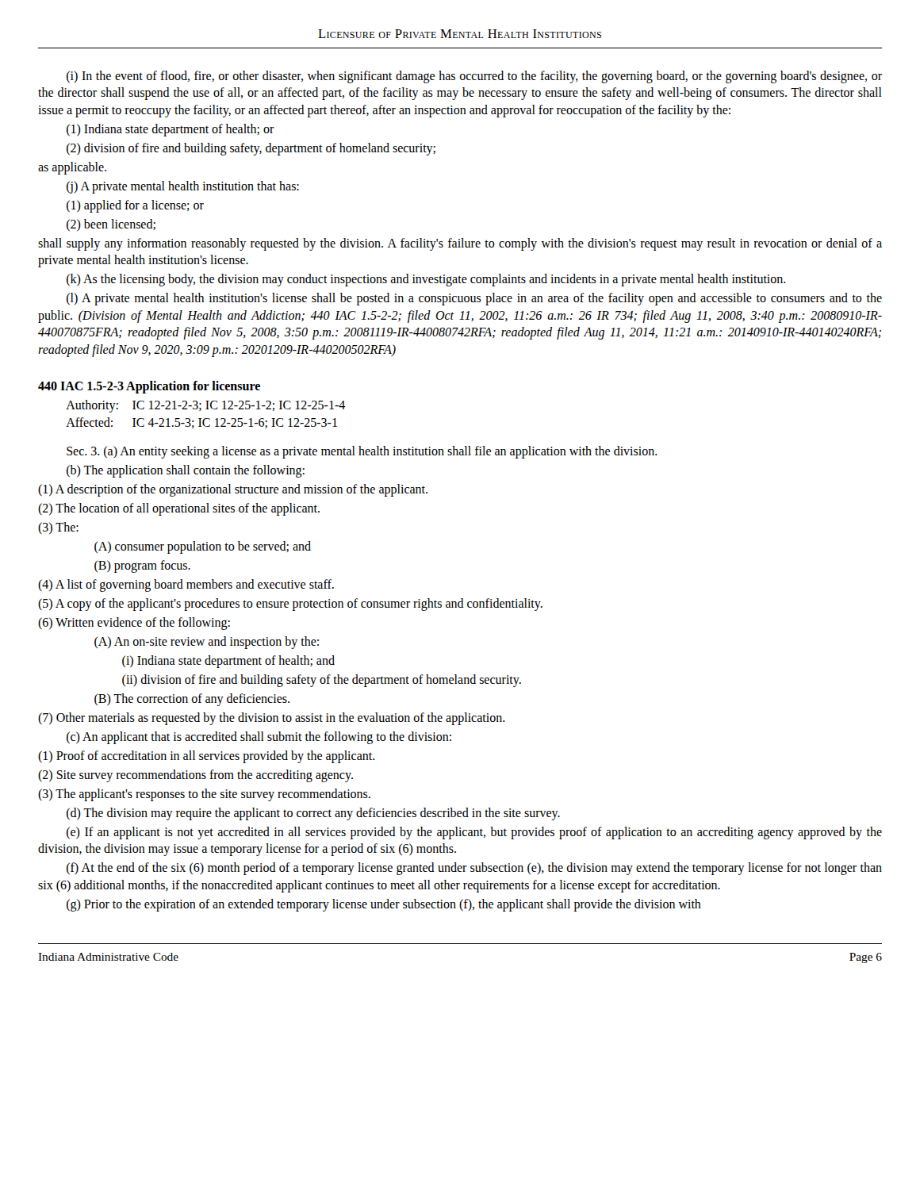Licensure of Private Mental Health Institutions
(i) In the event of flood, fire, or other disaster, when significant damage has occurred to the facility, the governing board, or the governing board's designee, or the director shall suspend the use of all, or an affected part, of the facility as may be necessary to ensure the safety and well-being of consumers. The director shall issue a permit to reoccupy the facility, or an affected part thereof, after an inspection and approval for reoccupation of the facility by the:
(1) Indiana state department of health; or
(2) division of fire and building safety, department of homeland security;
as applicable.
(j) A private mental health institution that has:
(1) applied for a license; or
(2) been licensed;
shall supply any information reasonably requested by the division. A facility's failure to comply with the division's request may result in revocation or denial of a private mental health institution's license.
(k) As the licensing body, the division may conduct inspections and investigate complaints and incidents in a private mental health institution.
(l) A private mental health institution's license shall be posted in a conspicuous place in an area of the facility open and accessible to consumers and to the public. (Division of Mental Health and Addiction; 440 IAC 1.5-2-2; filed Oct 11, 2002, 11:26 a.m.: 26 IR 734; filed Aug 11, 2008, 3:40 p.m.: 20080910-IR-440070875FRA; readopted filed Nov 5, 2008, 3:50 p.m.: 20081119-IR-440080742RFA; readopted filed Aug 11, 2014, 11:21 a.m.: 20140910-IR-440140240RFA; readopted filed Nov 9, 2020, 3:09 p.m.: 20201209-IR-440200502RFA)
440 IAC 1.5-2-3 Application for licensure
Authority: IC 12-21-2-3; IC 12-25-1-2; IC 12-25-1-4
Affected: IC 4-21.5-3; IC 12-25-1-6; IC 12-25-3-1
Sec. 3. (a) An entity seeking a license as a private mental health institution shall file an application with the division.
(b) The application shall contain the following:
(1) A description of the organizational structure and mission of the applicant.
(2) The location of all operational sites of the applicant.
(3) The:
(A) consumer population to be served; and
(B) program focus.
(4) A list of governing board members and executive staff.
(5) A copy of the applicant's procedures to ensure protection of consumer rights and confidentiality.
(6) Written evidence of the following:
(A) An on-site review and inspection by the:
(i) Indiana state department of health; and
(ii) division of fire and building safety of the department of homeland security.
(B) The correction of any deficiencies.
(7) Other materials as requested by the division to assist in the evaluation of the application.
(c) An applicant that is accredited shall submit the following to the division:
(1) Proof of accreditation in all services provided by the applicant.
(2) Site survey recommendations from the accrediting agency.
(3) The applicant's responses to the site survey recommendations.
(d) The division may require the applicant to correct any deficiencies described in the site survey.
(e) If an applicant is not yet accredited in all services provided by the applicant, but provides proof of application to an accrediting agency approved by the division, the division may issue a temporary license for a period of six (6) months.
(f) At the end of the six (6) month period of a temporary license granted under subsection (e), the division may extend the temporary license for not longer than six (6) additional months, if the nonaccredited applicant continues to meet all other requirements for a license except for accreditation.
(g) Prior to the expiration of an extended temporary license under subsection (f), the applicant shall provide the division with
Indiana Administrative Code Page 6